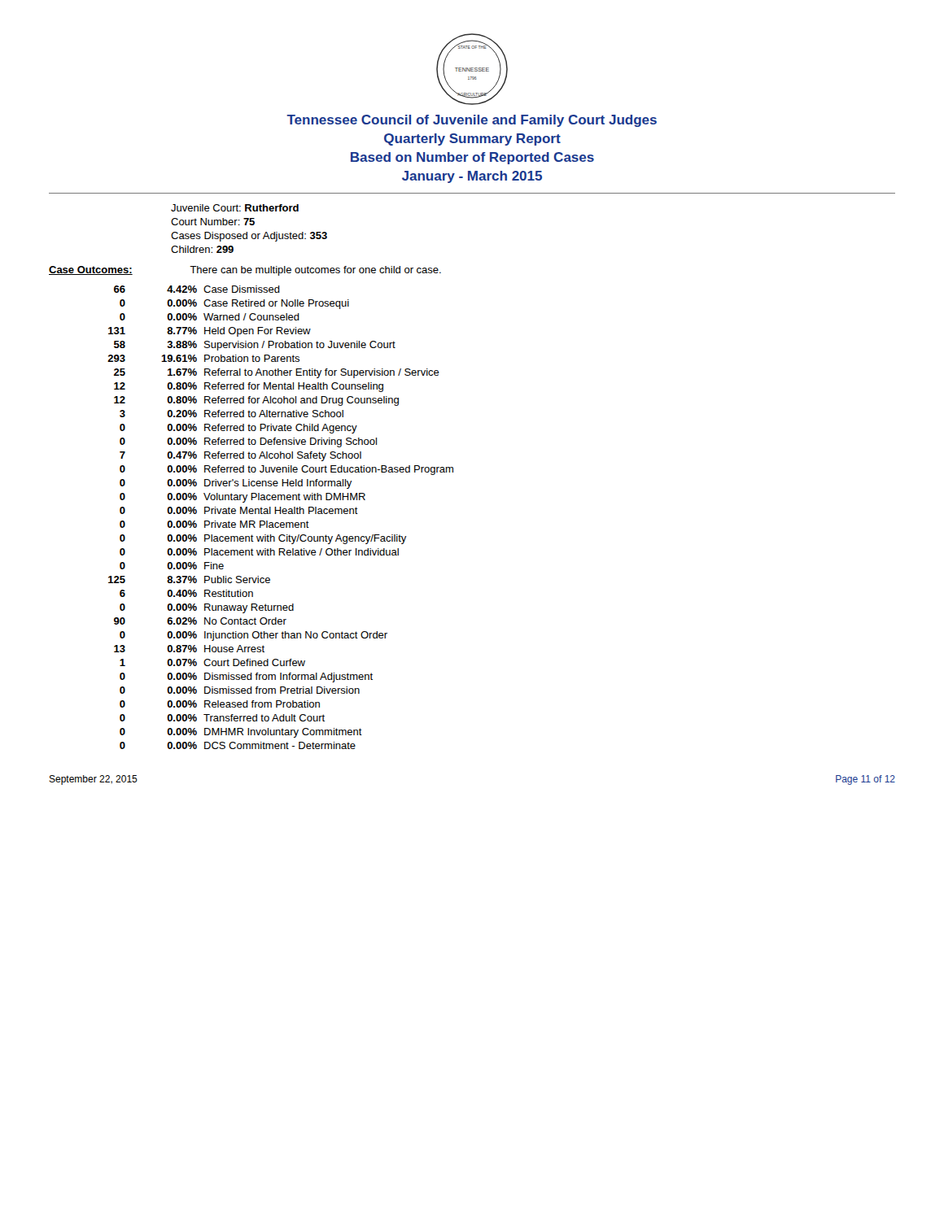STATE OF THE AGRICULTURE TENNESSEE 1796
Tennessee Council of Juvenile and Family Court Judges
Quarterly Summary Report
Based on Number of Reported Cases
January - March 2015
Juvenile Court: Rutherford
Court Number: 75
Cases Disposed or Adjusted: 353
Children: 299
Case Outcomes: There can be multiple outcomes for one child or case.
| 66 | 4.42% | Case Dismissed |
| 0 | 0.00% | Case Retired or Nolle Prosequi |
| 0 | 0.00% | Warned / Counseled |
| 131 | 8.77% | Held Open For Review |
| 58 | 3.88% | Supervision / Probation to Juvenile Court |
| 293 | 19.61% | Probation to Parents |
| 25 | 1.67% | Referral to Another Entity for Supervision / Service |
| 12 | 0.80% | Referred for Mental Health Counseling |
| 12 | 0.80% | Referred for Alcohol and Drug Counseling |
| 3 | 0.20% | Referred to Alternative School |
| 0 | 0.00% | Referred to Private Child Agency |
| 0 | 0.00% | Referred to Defensive Driving School |
| 7 | 0.47% | Referred to Alcohol Safety School |
| 0 | 0.00% | Referred to Juvenile Court Education-Based Program |
| 0 | 0.00% | Driver's License Held Informally |
| 0 | 0.00% | Voluntary Placement with DMHMR |
| 0 | 0.00% | Private Mental Health Placement |
| 0 | 0.00% | Private MR Placement |
| 0 | 0.00% | Placement with City/County Agency/Facility |
| 0 | 0.00% | Placement with Relative / Other Individual |
| 0 | 0.00% | Fine |
| 125 | 8.37% | Public Service |
| 6 | 0.40% | Restitution |
| 0 | 0.00% | Runaway Returned |
| 90 | 6.02% | No Contact Order |
| 0 | 0.00% | Injunction Other than No Contact Order |
| 13 | 0.87% | House Arrest |
| 1 | 0.07% | Court Defined Curfew |
| 0 | 0.00% | Dismissed from Informal Adjustment |
| 0 | 0.00% | Dismissed from Pretrial Diversion |
| 0 | 0.00% | Released from Probation |
| 0 | 0.00% | Transferred to Adult Court |
| 0 | 0.00% | DMHMR Involuntary Commitment |
| 0 | 0.00% | DCS Commitment - Determinate |
September 22, 2015
Page 11 of 12